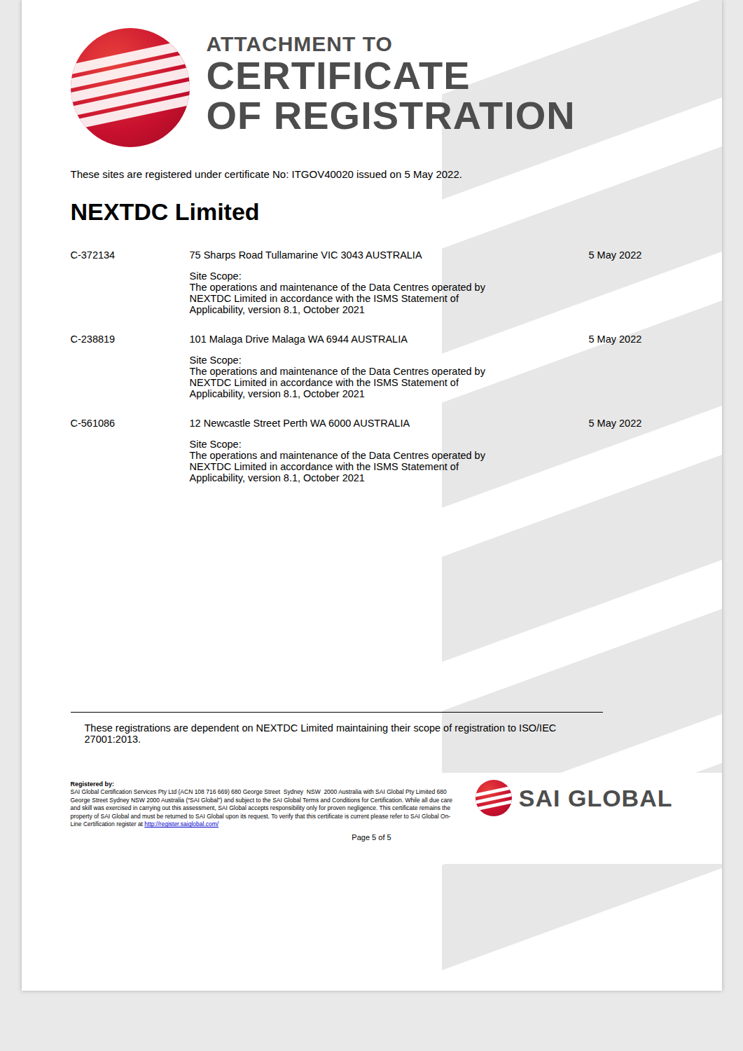Attachment to
Certificate
of Registration
These sites are registered under certificate No: ITGOV40020 issued on 5 May 2022.
NEXTDC Limited
| C-372134 | 75 Sharps Road Tullamarine VIC 3043 AUSTRALIA Site Scope: The operations and maintenance of the Data Centres operated by NEXTDC Limited in accordance with the ISMS Statement of Applicability, version 8.1, October 2021 | 5 May 2022 |
| C-238819 | 101 Malaga Drive Malaga WA 6944 AUSTRALIA Site Scope: The operations and maintenance of the Data Centres operated by NEXTDC Limited in accordance with the ISMS Statement of Applicability, version 8.1, October 2021 | 5 May 2022 |
| C-561086 | 12 Newcastle Street Perth WA 6000 AUSTRALIA Site Scope: The operations and maintenance of the Data Centres operated by NEXTDC Limited in accordance with the ISMS Statement of Applicability, version 8.1, October 2021 | 5 May 2022 |
These registrations are dependent on NEXTDC Limited maintaining their scope of registration to ISO/IEC 27001:2013.
Registered by:
SAI Global Certification Services Pty Ltd (ACN 108 716 669) 680 George Street Sydney NSW 2000 Australia with SAI Global Pty Limited 680 George Street Sydney NSW 2000 Australia (“SAI Global”) and subject to the SAI Global Terms and Conditions for Certification. While all due care and skill was exercised in carrying out this assessment, SAI Global accepts responsibility only for proven negligence. This certificate remains the property of SAI Global and must be returned to SAI Global upon its request. To verify that this certificate is current please refer to SAI Global On-Line Certification register at http://register.saiglobal.com/
SAI GLOBAL
Page 5 of 5